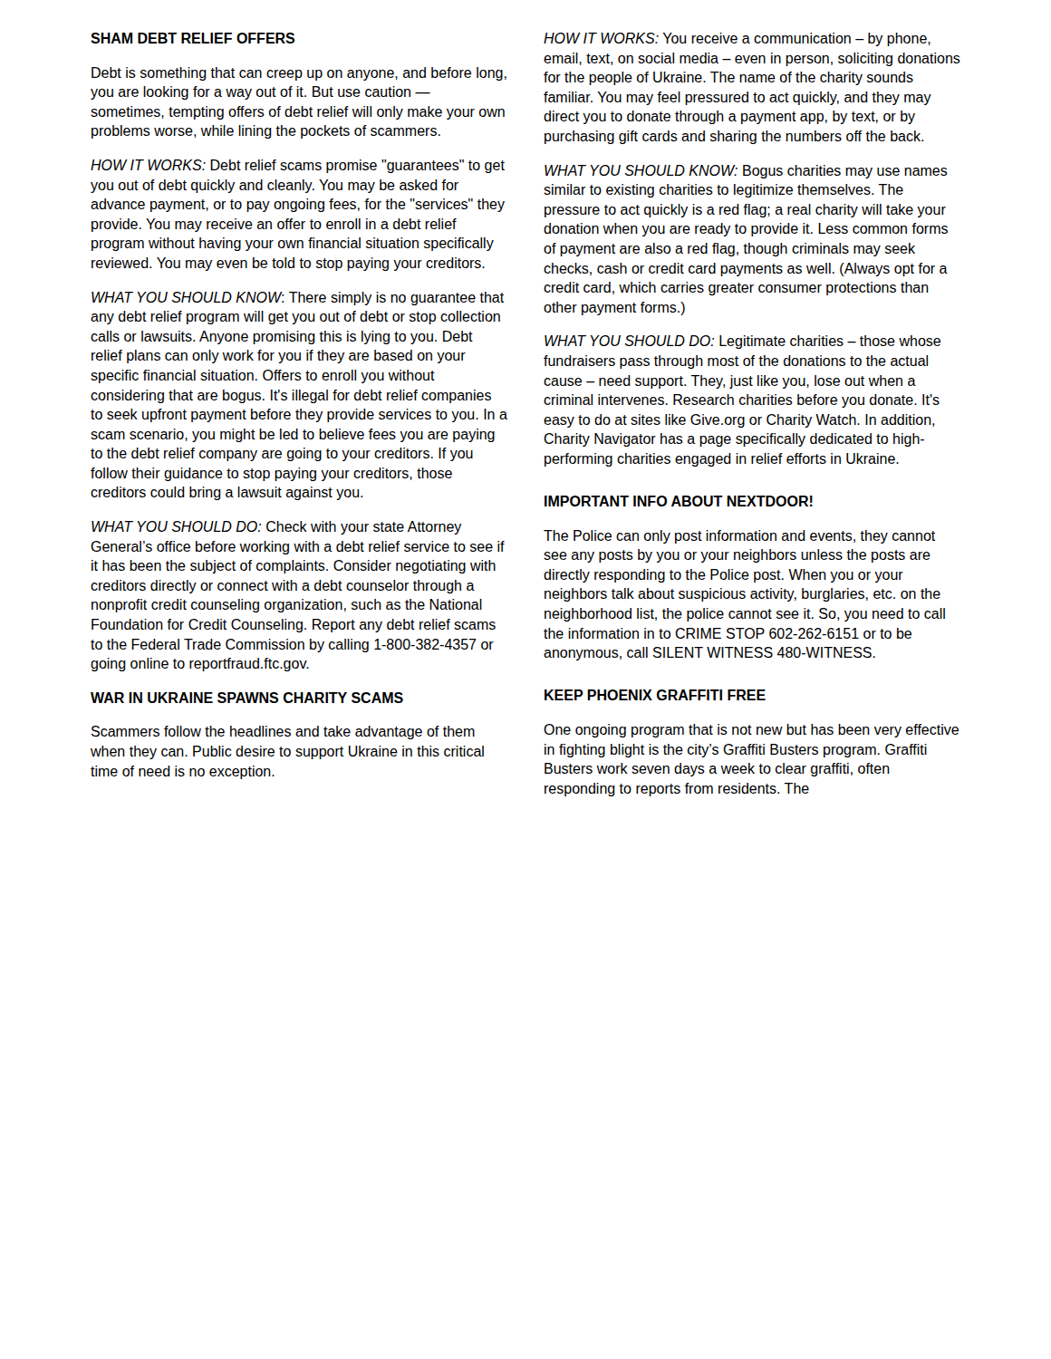Sham Debt Relief Offers
Debt is something that can creep up on anyone, and before long, you are looking for a way out of it. But use caution — sometimes, tempting offers of debt relief will only make your own problems worse, while lining the pockets of scammers.
HOW IT WORKS: Debt relief scams promise "guarantees" to get you out of debt quickly and cleanly. You may be asked for advance payment, or to pay ongoing fees, for the "services" they provide. You may receive an offer to enroll in a debt relief program without having your own financial situation specifically reviewed. You may even be told to stop paying your creditors.
WHAT YOU SHOULD KNOW: There simply is no guarantee that any debt relief program will get you out of debt or stop collection calls or lawsuits. Anyone promising this is lying to you. Debt relief plans can only work for you if they are based on your specific financial situation. Offers to enroll you without considering that are bogus. It's illegal for debt relief companies to seek upfront payment before they provide services to you. In a scam scenario, you might be led to believe fees you are paying to the debt relief company are going to your creditors. If you follow their guidance to stop paying your creditors, those creditors could bring a lawsuit against you.
WHAT YOU SHOULD DO: Check with your state Attorney General’s office before working with a debt relief service to see if it has been the subject of complaints. Consider negotiating with creditors directly or connect with a debt counselor through a nonprofit credit counseling organization, such as the National Foundation for Credit Counseling. Report any debt relief scams to the Federal Trade Commission by calling 1-800-382-4357 or going online to reportfraud.ftc.gov.
War in Ukraine Spawns Charity Scams
Scammers follow the headlines and take advantage of them when they can. Public desire to support Ukraine in this critical time of need is no exception.
HOW IT WORKS: You receive a communication – by phone, email, text, on social media – even in person, soliciting donations for the people of Ukraine. The name of the charity sounds familiar. You may feel pressured to act quickly, and they may direct you to donate through a payment app, by text, or by purchasing gift cards and sharing the numbers off the back.
WHAT YOU SHOULD KNOW: Bogus charities may use names similar to existing charities to legitimize themselves. The pressure to act quickly is a red flag; a real charity will take your donation when you are ready to provide it. Less common forms of payment are also a red flag, though criminals may seek checks, cash or credit card payments as well. (Always opt for a credit card, which carries greater consumer protections than other payment forms.)
WHAT YOU SHOULD DO: Legitimate charities – those whose fundraisers pass through most of the donations to the actual cause – need support. They, just like you, lose out when a criminal intervenes. Research charities before you donate. It's easy to do at sites like Give.org or Charity Watch. In addition, Charity Navigator has a page specifically dedicated to high-performing charities engaged in relief efforts in Ukraine.
Important Info About Nextdoor!
The Police can only post information and events, they cannot see any posts by you or your neighbors unless the posts are directly responding to the Police post. When you or your neighbors talk about suspicious activity, burglaries, etc. on the neighborhood list, the police cannot see it. So, you need to call the information in to CRIME STOP 602-262-6151 or to be anonymous, call SILENT WITNESS 480-WITNESS.
Keep Phoenix Graffiti Free
One ongoing program that is not new but has been very effective in fighting blight is the city’s Graffiti Busters program. Graffiti Busters work seven days a week to clear graffiti, often responding to reports from residents. The